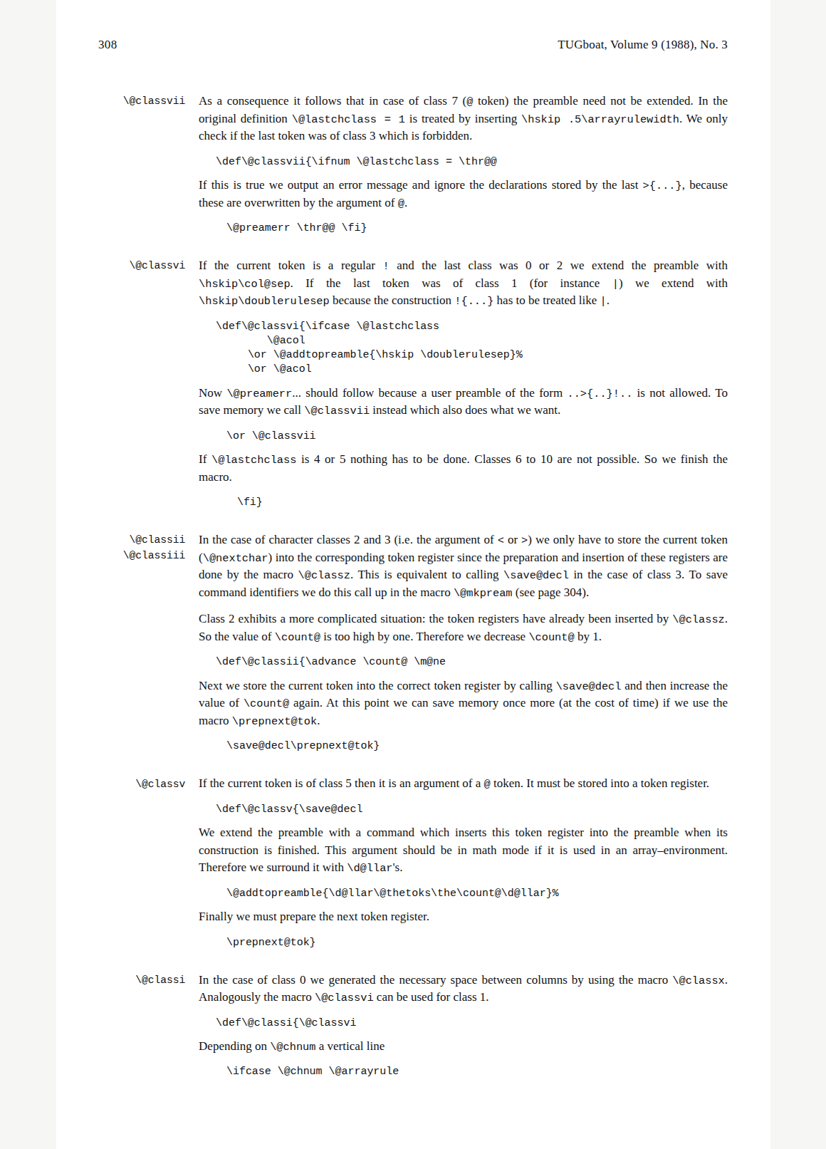308
TUGboat, Volume 9 (1988), No. 3
\@classvii
As a consequence it follows that in case of class 7 (@ token) the preamble need not be extended. In the original definition \@lastchclass = 1 is treated by inserting \hskip .5\arrayrulewidth. We only check if the last token was of class 3 which is forbidden.
\def\@classvii{\ifnum \@lastchclass = \thr@@
If this is true we output an error message and ignore the declarations stored by the last >{...}, because these are overwritten by the argument of @.
\@preamerr \thr@@ \fi}
\@classvi
If the current token is a regular ! and the last class was 0 or 2 we extend the preamble with \hskip\col@sep. If the last token was of class 1 (for instance |) we extend with \hskip\doublerulesep because the construction !{...} has to be treated like |.
\def\@classvi{\ifcase \@lastchclass
        \@acol
     \or \@addtopreamble{\hskip \doublerulesep}%
     \or \@acol
Now \@preamerr... should follow because a user preamble of the form ..>{..}!.. is not allowed. To save memory we call \@classvii instead which also does what we want.
\or \@classvii
If \@lastchclass is 4 or 5 nothing has to be done. Classes 6 to 10 are not possible. So we finish the macro.
\fi}
\@classii\@classiii
In the case of character classes 2 and 3 (i.e. the argument of < or >) we only have to store the current token (\@nextchar) into the corresponding token register since the preparation and insertion of these registers are done by the macro \@classz. This is equivalent to calling \save@decl in the case of class 3. To save command identifiers we do this call up in the macro \@mkpream (see page 304).
Class 2 exhibits a more complicated situation: the token registers have already been inserted by \@classz. So the value of \count@ is too high by one. Therefore we decrease \count@ by 1.
\def\@classii{\advance \count@ \m@ne
Next we store the current token into the correct token register by calling \save@decl and then increase the value of \count@ again. At this point we can save memory once more (at the cost of time) if we use the macro \prepnext@tok.
\save@decl\prepnext@tok}
\@classv
If the current token is of class 5 then it is an argument of a @ token. It must be stored into a token register.
\def\@classv{\save@decl
We extend the preamble with a command which inserts this token register into the preamble when its construction is finished. This argument should be in math mode if it is used in an array–environment. Therefore we surround it with \d@llar's.
\@addtopreamble{\d@llar\@thetoks\the\count@\d@llar}%
Finally we must prepare the next token register.
\prepnext@tok}
\@classi
In the case of class 0 we generated the necessary space between columns by using the macro \@classx. Analogously the macro \@classvi can be used for class 1.
\def\@classi{\@classvi
Depending on \@chnum a vertical line
\ifcase \@chnum \@arrayrule